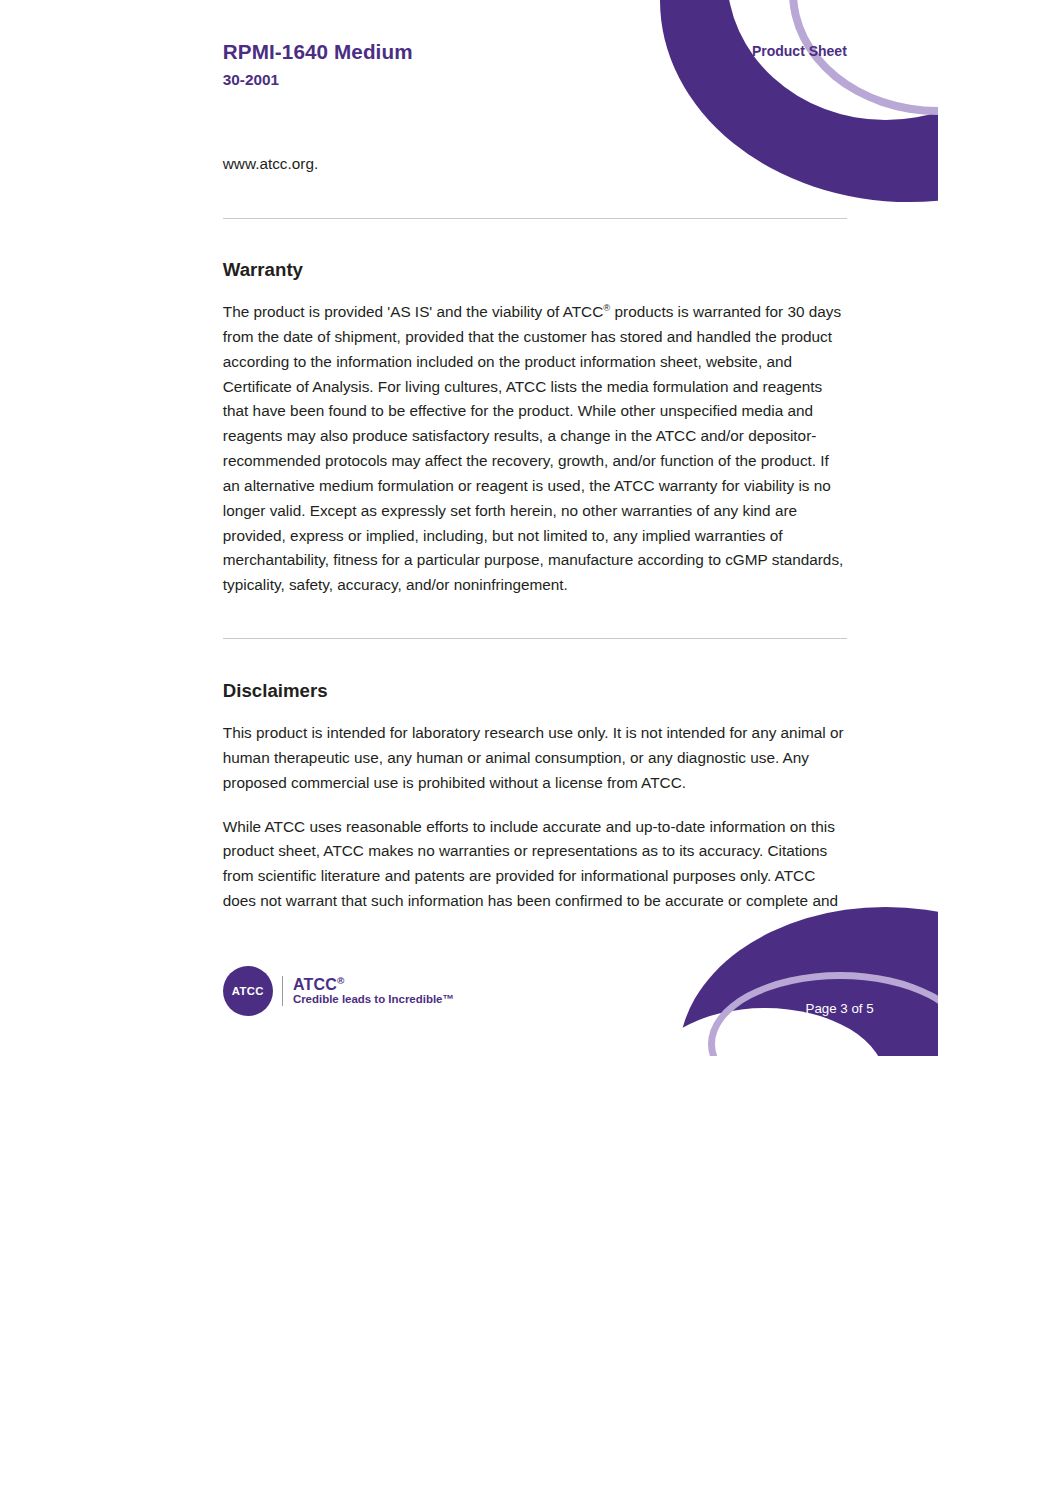RPMI-1640 Medium
30-2001
Product Sheet
www.atcc.org.
Warranty
The product is provided 'AS IS' and the viability of ATCC® products is warranted for 30 days from the date of shipment, provided that the customer has stored and handled the product according to the information included on the product information sheet, website, and Certificate of Analysis. For living cultures, ATCC lists the media formulation and reagents that have been found to be effective for the product. While other unspecified media and reagents may also produce satisfactory results, a change in the ATCC and/or depositor-recommended protocols may affect the recovery, growth, and/or function of the product. If an alternative medium formulation or reagent is used, the ATCC warranty for viability is no longer valid. Except as expressly set forth herein, no other warranties of any kind are provided, express or implied, including, but not limited to, any implied warranties of merchantability, fitness for a particular purpose, manufacture according to cGMP standards, typicality, safety, accuracy, and/or noninfringement.
Disclaimers
This product is intended for laboratory research use only. It is not intended for any animal or human therapeutic use, any human or animal consumption, or any diagnostic use. Any proposed commercial use is prohibited without a license from ATCC.
While ATCC uses reasonable efforts to include accurate and up-to-date information on this product sheet, ATCC makes no warranties or representations as to its accuracy. Citations from scientific literature and patents are provided for informational purposes only. ATCC does not warrant that such information has been confirmed to be accurate or complete and
ATCC
ATCC®
Credible leads to Incredible™
www.atcc.org
Page 3 of 5